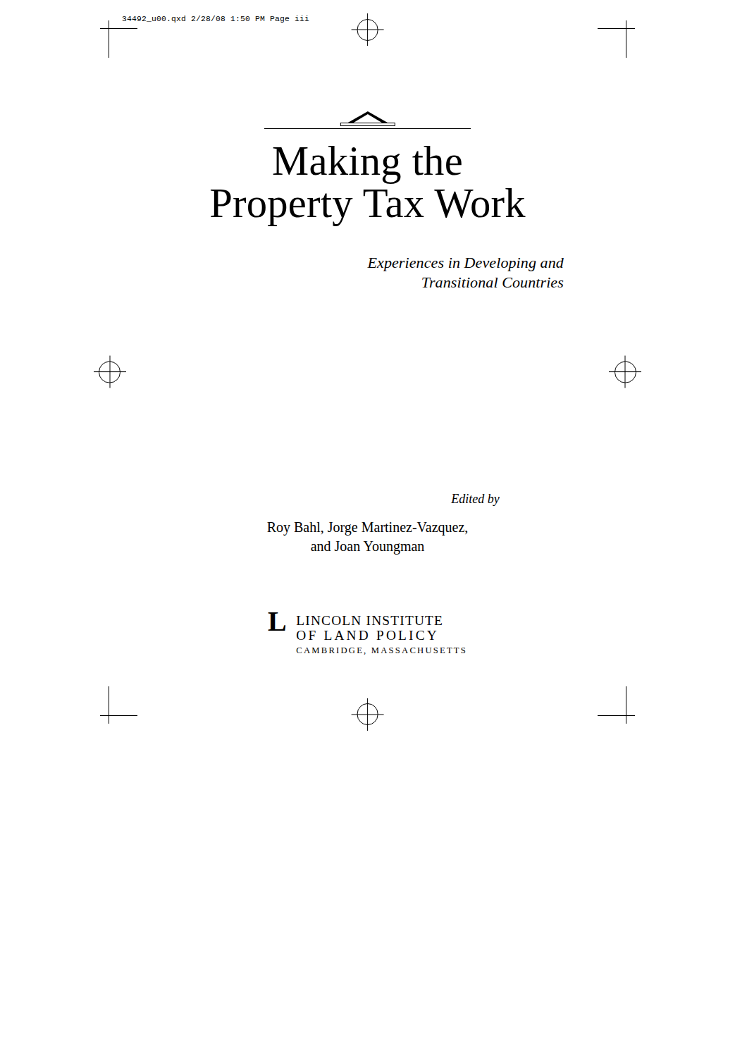34492_u00.qxd 2/28/08 1:50 PM Page iii
Making theProperty Tax Work
Experiences in Developing and
Transitional Countries
Edited by
Roy Bahl, Jorge Martinez-Vazquez,
and Joan Youngman
L
LINCOLN INSTITUTE
OF LAND POLICY
CAMBRIDGE, MASSACHUSETTS